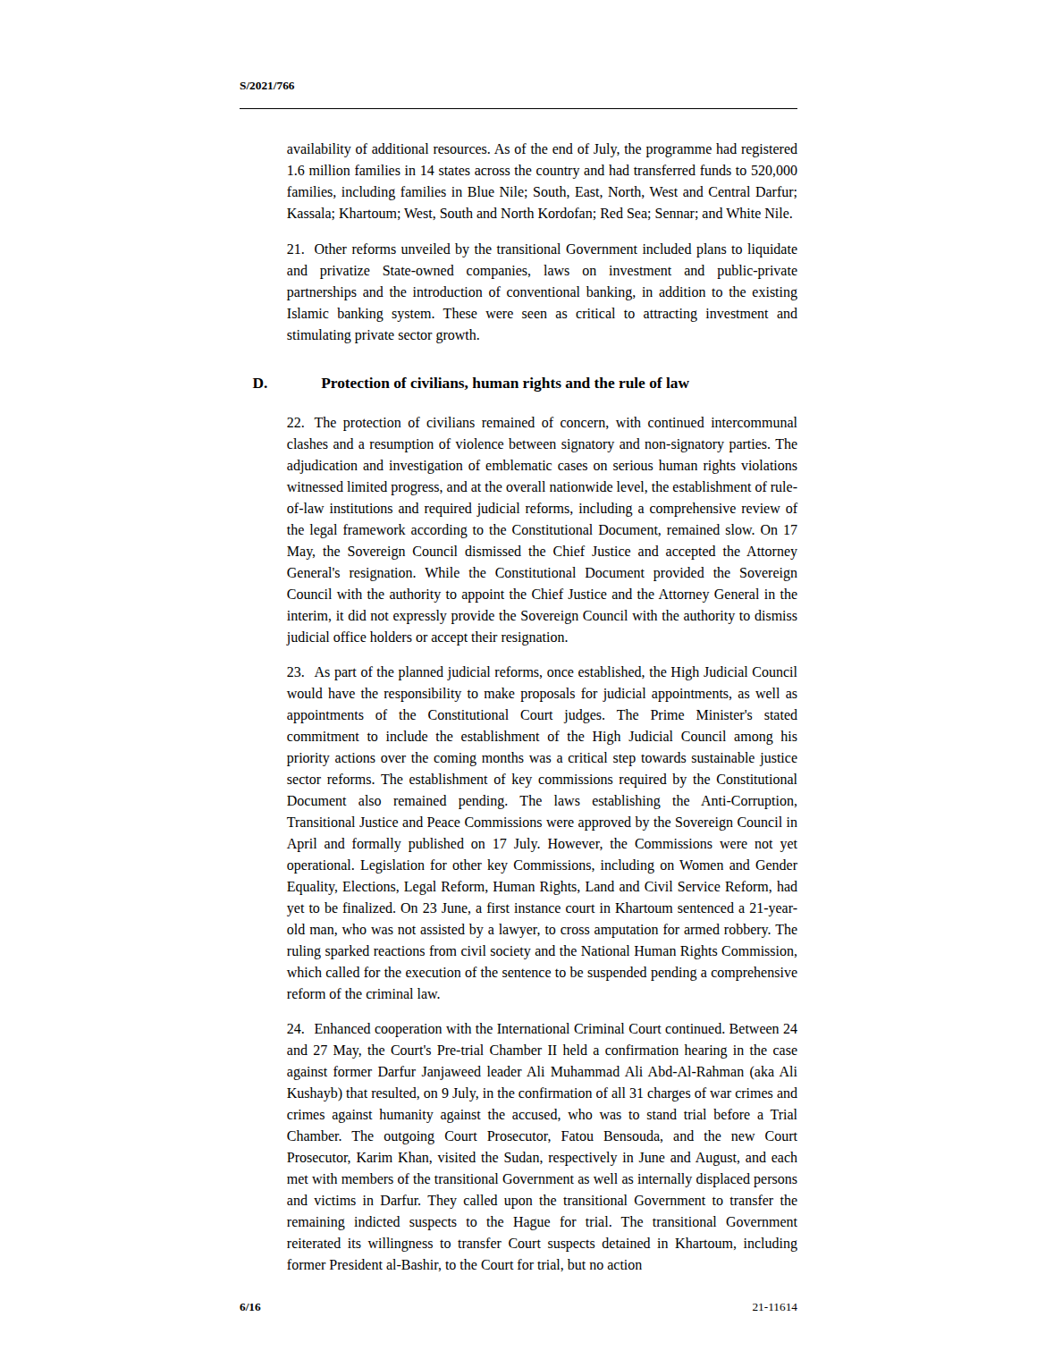S/2021/766
availability of additional resources. As of the end of July, the programme had registered 1.6 million families in 14 states across the country and had transferred funds to 520,000 families, including families in Blue Nile; South, East, North, West and Central Darfur; Kassala; Khartoum; West, South and North Kordofan; Red Sea; Sennar; and White Nile.
21. Other reforms unveiled by the transitional Government included plans to liquidate and privatize State-owned companies, laws on investment and public-private partnerships and the introduction of conventional banking, in addition to the existing Islamic banking system. These were seen as critical to attracting investment and stimulating private sector growth.
D. Protection of civilians, human rights and the rule of law
22. The protection of civilians remained of concern, with continued intercommunal clashes and a resumption of violence between signatory and non-signatory parties. The adjudication and investigation of emblematic cases on serious human rights violations witnessed limited progress, and at the overall nationwide level, the establishment of rule-of-law institutions and required judicial reforms, including a comprehensive review of the legal framework according to the Constitutional Document, remained slow. On 17 May, the Sovereign Council dismissed the Chief Justice and accepted the Attorney General's resignation. While the Constitutional Document provided the Sovereign Council with the authority to appoint the Chief Justice and the Attorney General in the interim, it did not expressly provide the Sovereign Council with the authority to dismiss judicial office holders or accept their resignation.
23. As part of the planned judicial reforms, once established, the High Judicial Council would have the responsibility to make proposals for judicial appointments, as well as appointments of the Constitutional Court judges. The Prime Minister's stated commitment to include the establishment of the High Judicial Council among his priority actions over the coming months was a critical step towards sustainable justice sector reforms. The establishment of key commissions required by the Constitutional Document also remained pending. The laws establishing the Anti-Corruption, Transitional Justice and Peace Commissions were approved by the Sovereign Council in April and formally published on 17 July. However, the Commissions were not yet operational. Legislation for other key Commissions, including on Women and Gender Equality, Elections, Legal Reform, Human Rights, Land and Civil Service Reform, had yet to be finalized. On 23 June, a first instance court in Khartoum sentenced a 21-year-old man, who was not assisted by a lawyer, to cross amputation for armed robbery. The ruling sparked reactions from civil society and the National Human Rights Commission, which called for the execution of the sentence to be suspended pending a comprehensive reform of the criminal law.
24. Enhanced cooperation with the International Criminal Court continued. Between 24 and 27 May, the Court's Pre-trial Chamber II held a confirmation hearing in the case against former Darfur Janjaweed leader Ali Muhammad Ali Abd-Al-Rahman (aka Ali Kushayb) that resulted, on 9 July, in the confirmation of all 31 charges of war crimes and crimes against humanity against the accused, who was to stand trial before a Trial Chamber. The outgoing Court Prosecutor, Fatou Bensouda, and the new Court Prosecutor, Karim Khan, visited the Sudan, respectively in June and August, and each met with members of the transitional Government as well as internally displaced persons and victims in Darfur. They called upon the transitional Government to transfer the remaining indicted suspects to the Hague for trial. The transitional Government reiterated its willingness to transfer Court suspects detained in Khartoum, including former President al-Bashir, to the Court for trial, but no action
6/16 21-11614